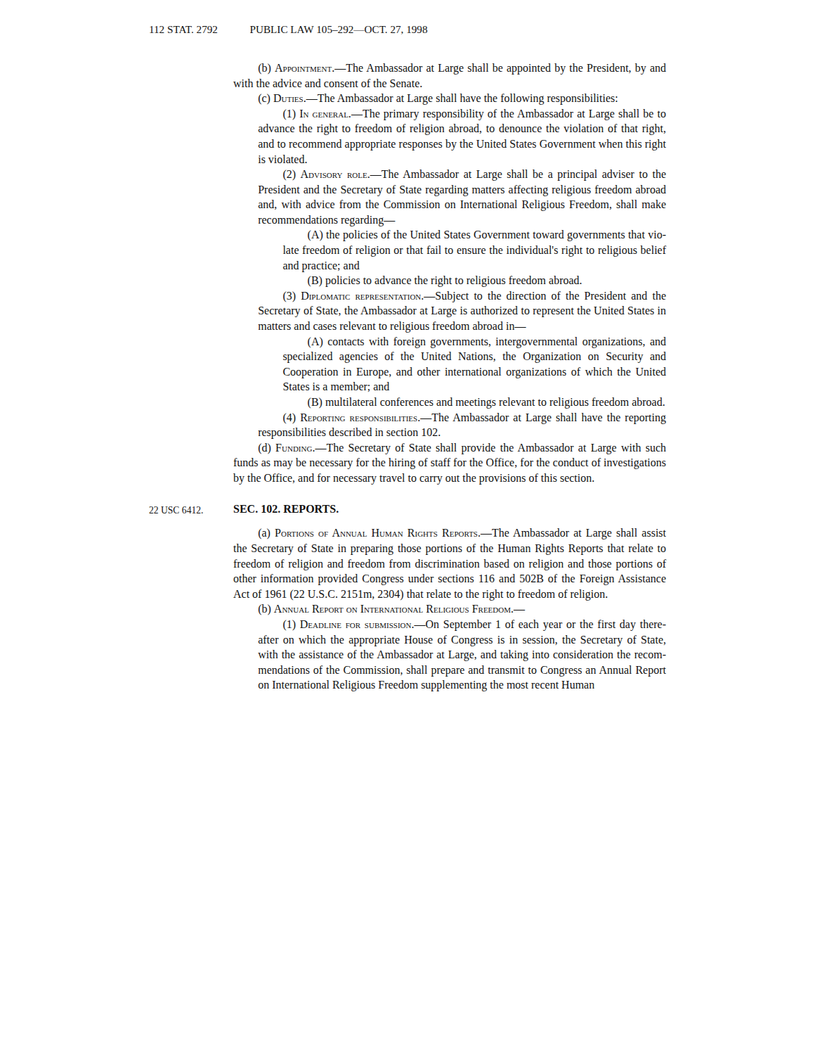112 STAT. 2792 PUBLIC LAW 105–292—OCT. 27, 1998
(b) Appointment.—The Ambassador at Large shall be appointed by the President, by and with the advice and consent of the Senate.
(c) Duties.—The Ambassador at Large shall have the following responsibilities:
(1) In general.—The primary responsibility of the Ambassador at Large shall be to advance the right to freedom of religion abroad, to denounce the violation of that right, and to recommend appropriate responses by the United States Government when this right is violated.
(2) Advisory role.—The Ambassador at Large shall be a principal adviser to the President and the Secretary of State regarding matters affecting religious freedom abroad and, with advice from the Commission on International Religious Freedom, shall make recommendations regarding—
(A) the policies of the United States Government toward governments that violate freedom of religion or that fail to ensure the individual's right to religious belief and practice; and
(B) policies to advance the right to religious freedom abroad.
(3) Diplomatic representation.—Subject to the direction of the President and the Secretary of State, the Ambassador at Large is authorized to represent the United States in matters and cases relevant to religious freedom abroad in—
(A) contacts with foreign governments, intergovernmental organizations, and specialized agencies of the United Nations, the Organization on Security and Cooperation in Europe, and other international organizations of which the United States is a member; and
(B) multilateral conferences and meetings relevant to religious freedom abroad.
(4) Reporting responsibilities.—The Ambassador at Large shall have the reporting responsibilities described in section 102.
(d) Funding.—The Secretary of State shall provide the Ambassador at Large with such funds as may be necessary for the hiring of staff for the Office, for the conduct of investigations by the Office, and for necessary travel to carry out the provisions of this section.
22 USC 6412.
SEC. 102. REPORTS.
(a) Portions of Annual Human Rights Reports.—The Ambassador at Large shall assist the Secretary of State in preparing those portions of the Human Rights Reports that relate to freedom of religion and freedom from discrimination based on religion and those portions of other information provided Congress under sections 116 and 502B of the Foreign Assistance Act of 1961 (22 U.S.C. 2151m, 2304) that relate to the right to freedom of religion.
(b) Annual Report on International Religious Freedom.—
(1) Deadline for submission.—On September 1 of each year or the first day thereafter on which the appropriate House of Congress is in session, the Secretary of State, with the assistance of the Ambassador at Large, and taking into consideration the recommendations of the Commission, shall prepare and transmit to Congress an Annual Report on International Religious Freedom supplementing the most recent Human